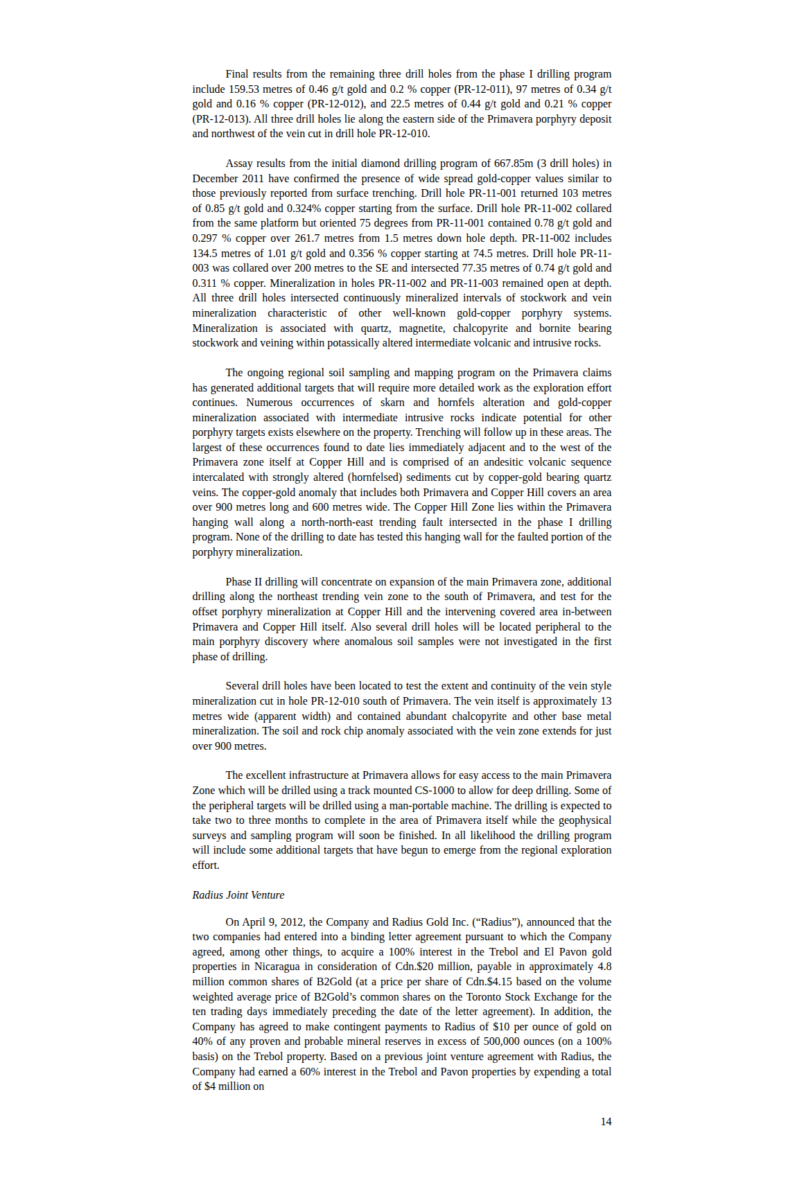Final results from the remaining three drill holes from the phase I drilling program include 159.53 metres of 0.46 g/t gold and 0.2 % copper (PR-12-011), 97 metres of 0.34 g/t gold and 0.16 % copper (PR-12-012), and 22.5 metres of 0.44 g/t gold and 0.21 % copper (PR-12-013). All three drill holes lie along the eastern side of the Primavera porphyry deposit and northwest of the vein cut in drill hole PR-12-010.
Assay results from the initial diamond drilling program of 667.85m (3 drill holes) in December 2011 have confirmed the presence of wide spread gold-copper values similar to those previously reported from surface trenching. Drill hole PR-11-001 returned 103 metres of 0.85 g/t gold and 0.324% copper starting from the surface. Drill hole PR-11-002 collared from the same platform but oriented 75 degrees from PR-11-001 contained 0.78 g/t gold and 0.297 % copper over 261.7 metres from 1.5 metres down hole depth. PR-11-002 includes 134.5 metres of 1.01 g/t gold and 0.356 % copper starting at 74.5 metres. Drill hole PR-11-003 was collared over 200 metres to the SE and intersected 77.35 metres of 0.74 g/t gold and 0.311 % copper. Mineralization in holes PR-11-002 and PR-11-003 remained open at depth. All three drill holes intersected continuously mineralized intervals of stockwork and vein mineralization characteristic of other well-known gold-copper porphyry systems. Mineralization is associated with quartz, magnetite, chalcopyrite and bornite bearing stockwork and veining within potassically altered intermediate volcanic and intrusive rocks.
The ongoing regional soil sampling and mapping program on the Primavera claims has generated additional targets that will require more detailed work as the exploration effort continues. Numerous occurrences of skarn and hornfels alteration and gold-copper mineralization associated with intermediate intrusive rocks indicate potential for other porphyry targets exists elsewhere on the property. Trenching will follow up in these areas. The largest of these occurrences found to date lies immediately adjacent and to the west of the Primavera zone itself at Copper Hill and is comprised of an andesitic volcanic sequence intercalated with strongly altered (hornfelsed) sediments cut by copper-gold bearing quartz veins. The copper-gold anomaly that includes both Primavera and Copper Hill covers an area over 900 metres long and 600 metres wide. The Copper Hill Zone lies within the Primavera hanging wall along a north-north-east trending fault intersected in the phase I drilling program. None of the drilling to date has tested this hanging wall for the faulted portion of the porphyry mineralization.
Phase II drilling will concentrate on expansion of the main Primavera zone, additional drilling along the northeast trending vein zone to the south of Primavera, and test for the offset porphyry mineralization at Copper Hill and the intervening covered area in-between Primavera and Copper Hill itself. Also several drill holes will be located peripheral to the main porphyry discovery where anomalous soil samples were not investigated in the first phase of drilling.
Several drill holes have been located to test the extent and continuity of the vein style mineralization cut in hole PR-12-010 south of Primavera. The vein itself is approximately 13 metres wide (apparent width) and contained abundant chalcopyrite and other base metal mineralization. The soil and rock chip anomaly associated with the vein zone extends for just over 900 metres.
The excellent infrastructure at Primavera allows for easy access to the main Primavera Zone which will be drilled using a track mounted CS-1000 to allow for deep drilling. Some of the peripheral targets will be drilled using a man-portable machine. The drilling is expected to take two to three months to complete in the area of Primavera itself while the geophysical surveys and sampling program will soon be finished. In all likelihood the drilling program will include some additional targets that have begun to emerge from the regional exploration effort.
Radius Joint Venture
On April 9, 2012, the Company and Radius Gold Inc. (“Radius”), announced that the two companies had entered into a binding letter agreement pursuant to which the Company agreed, among other things, to acquire a 100% interest in the Trebol and El Pavon gold properties in Nicaragua in consideration of Cdn.$20 million, payable in approximately 4.8 million common shares of B2Gold (at a price per share of Cdn.$4.15 based on the volume weighted average price of B2Gold’s common shares on the Toronto Stock Exchange for the ten trading days immediately preceding the date of the letter agreement). In addition, the Company has agreed to make contingent payments to Radius of $10 per ounce of gold on 40% of any proven and probable mineral reserves in excess of 500,000 ounces (on a 100% basis) on the Trebol property. Based on a previous joint venture agreement with Radius, the Company had earned a 60% interest in the Trebol and Pavon properties by expending a total of $4 million on
14